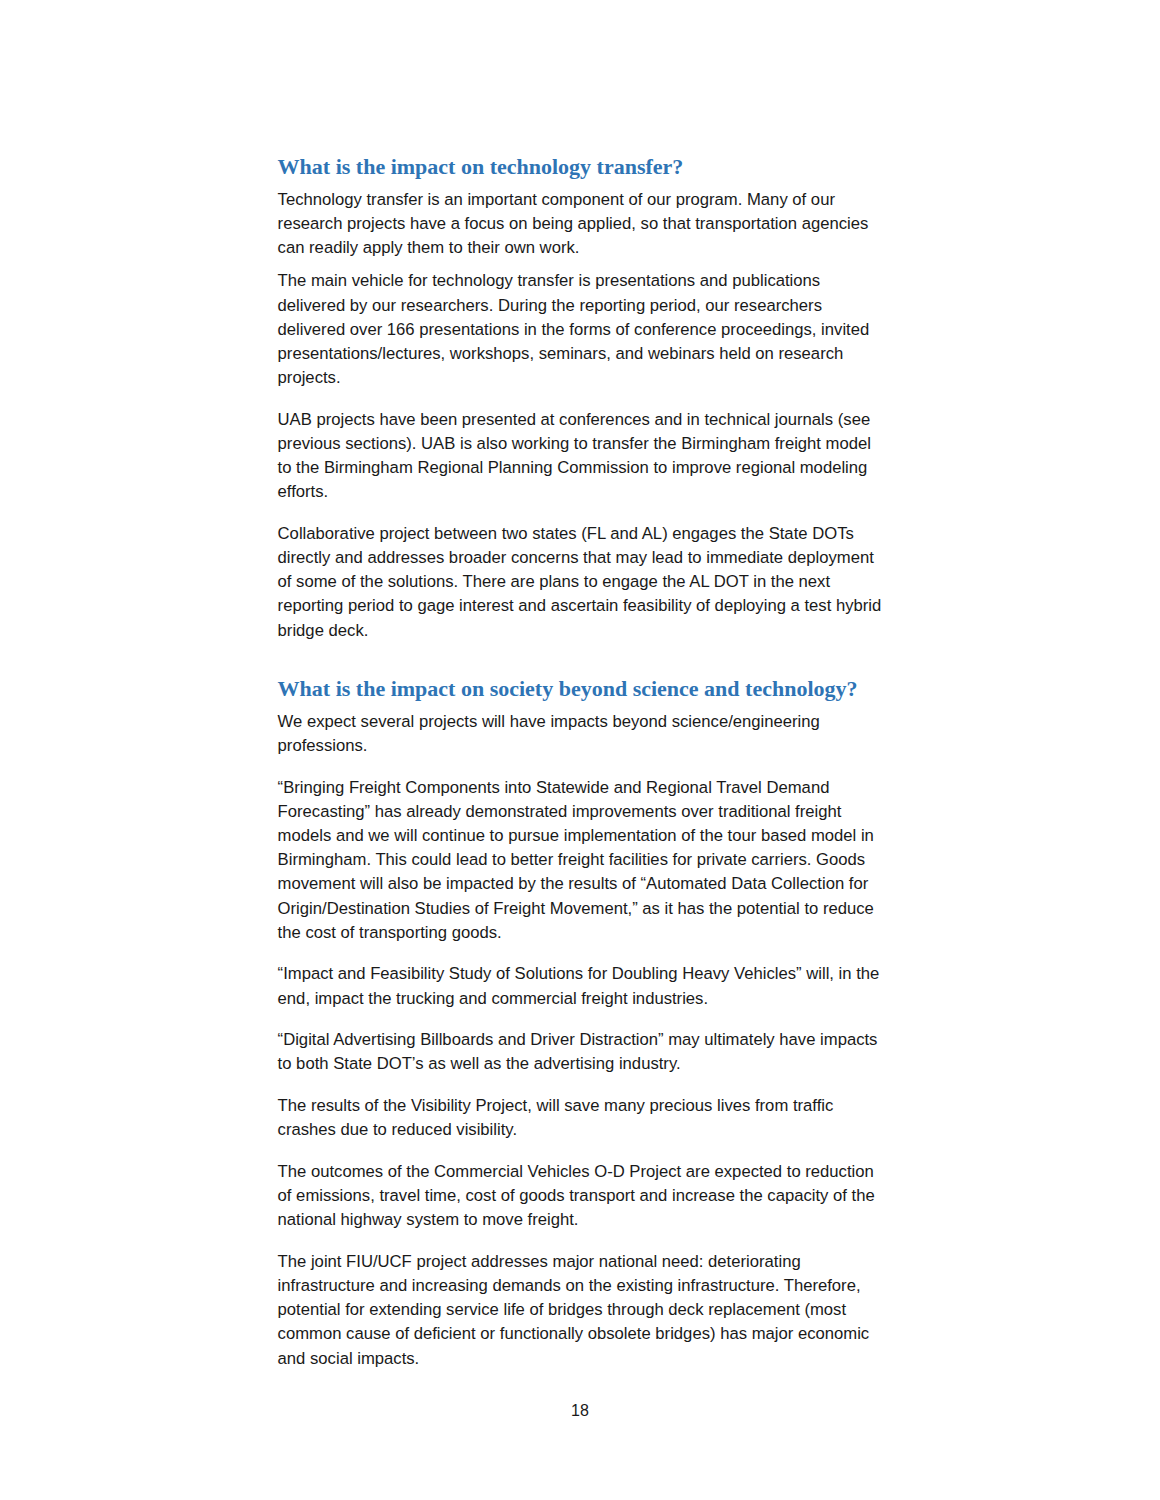What is the impact on technology transfer?
Technology transfer is an important component of our program. Many of our research projects have a focus on being applied, so that transportation agencies can readily apply them to their own work.
The main vehicle for technology transfer is presentations and publications delivered by our researchers. During the reporting period, our researchers delivered over 166 presentations in the forms of conference proceedings, invited presentations/lectures, workshops, seminars, and webinars held on research projects.
UAB projects have been presented at conferences and in technical journals (see previous sections). UAB is also working to transfer the Birmingham freight model to the Birmingham Regional Planning Commission to improve regional modeling efforts.
Collaborative project between two states (FL and AL) engages the State DOTs directly and addresses broader concerns that may lead to immediate deployment of some of the solutions. There are plans to engage the AL DOT in the next reporting period to gage interest and ascertain feasibility of deploying a test hybrid bridge deck.
What is the impact on society beyond science and technology?
We expect several projects will have impacts beyond science/engineering professions.
“Bringing Freight Components into Statewide and Regional Travel Demand Forecasting” has already demonstrated improvements over traditional freight models and we will continue to pursue implementation of the tour based model in Birmingham. This could lead to better freight facilities for private carriers. Goods movement will also be impacted by the results of “Automated Data Collection for Origin/Destination Studies of Freight Movement,” as it has the potential to reduce the cost of transporting goods.
“Impact and Feasibility Study of Solutions for Doubling Heavy Vehicles” will, in the end, impact the trucking and commercial freight industries.
“Digital Advertising Billboards and Driver Distraction” may ultimately have impacts to both State DOT’s as well as the advertising industry.
The results of the Visibility Project, will save many precious lives from traffic crashes due to reduced visibility.
The outcomes of the Commercial Vehicles O-D Project are expected to reduction of emissions, travel time, cost of goods transport and increase the capacity of the national highway system to move freight.
The joint FIU/UCF project addresses major national need: deteriorating infrastructure and increasing demands on the existing infrastructure. Therefore, potential for extending service life of bridges through deck replacement (most common cause of deficient or functionally obsolete bridges) has major economic and social impacts.
18